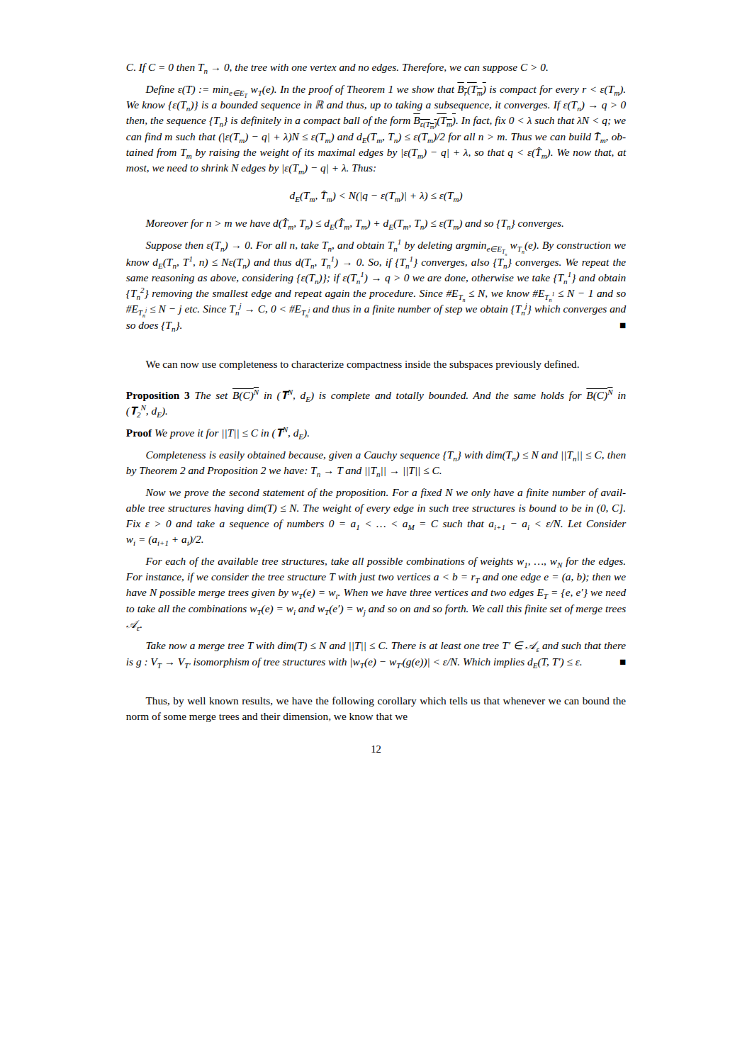C. If C = 0 then Tn → 0, the tree with one vertex and no edges. Therefore, we can suppose C > 0.
Define ε(T) := mine∈ET wT(e). In the proof of Theorem 1 we show that Br(Tm) is compact for every r < ε(Tm). We know {ε(Tn)} is a bounded sequence in ℝ and thus, up to taking a subsequence, it converges. If ε(Tn) → q > 0 then, the sequence {Tn} is definitely in a compact ball of the form Bε(Tm)(Tm). In fact, fix 0 < λ such that λN < q; we can find m such that (|ε(Tm) − q| + λ)N ≤ ε(Tm) and dE(Tm, Tn) ≤ ε(Tm)/2 for all n > m. Thus we can build T̂m, obtained from Tm by raising the weight of its maximal edges by |ε(Tm) − q| + λ, so that q < ε(T̂m). We now that, at most, we need to shrink N edges by |ε(Tm) − q| + λ. Thus:
dE(Tm, T̂m) < N(|q − ε(Tm)| + λ) ≤ ε(Tm)
Moreover for n > m we have d(T̂m, Tn) ≤ dE(T̂m, Tm) + dE(Tm, Tn) ≤ ε(Tm) and so {Tn} converges.
Suppose then ε(Tn) → 0. For all n, take Tn, and obtain Tn1 by deleting argmine∈ETn wTn(e). By construction we know dE(Tn, T1, n) ≤ Nε(Tn) and thus d(Tn, Tn1) → 0. So, if {Tn1} converges, also {Tn} converges. We repeat the same reasoning as above, considering {ε(Tn)}; if ε(Tn1) → q > 0 we are done, otherwise we take {Tn1} and obtain {Tn2} removing the smallest edge and repeat again the procedure. Since #ETn ≤ N, we know #ETn1 ≤ N − 1 and so #ETnj ≤ N − j etc. Since Tnj → C, 0 < #ETnj and thus in a finite number of step we obtain {Tnj} which converges and so does {Tn}.■
We can now use completeness to characterize compactness inside the subspaces previously defined.
Proposition 3 The set B(C)N in (𝐓N, dE) is complete and totally bounded. And the same holds for B(C)N in (𝐓2N, dE).
Proof We prove it for ||T|| ≤ C in (𝐓N, dE).
Completeness is easily obtained because, given a Cauchy sequence {Tn} with dim(Tn) ≤ N and ||Tn|| ≤ C, then by Theorem 2 and Proposition 2 we have: Tn → T and ||Tn|| → ||T|| ≤ C.
Now we prove the second statement of the proposition. For a fixed N we only have a finite number of available tree structures having dim(T) ≤ N. The weight of every edge in such tree structures is bound to be in (0, C]. Fix ε > 0 and take a sequence of numbers 0 = a1 < … < aM = C such that ai+1 − ai < ε/N. Let Consider wi = (ai+1 + ai)/2.
For each of the available tree structures, take all possible combinations of weights w1, …, wN for the edges. For instance, if we consider the tree structure T with just two vertices a < b = rT and one edge e = (a, b); then we have N possible merge trees given by wT(e) = wi. When we have three vertices and two edges ET = {e, e′} we need to take all the combinations wT(e) = wi and wT(e′) = wj and so on and so forth. We call this finite set of merge trees 𝒜ε.
Take now a merge tree T with dim(T) ≤ N and ||T|| ≤ C. There is at least one tree T′ ∈ 𝒜ε and such that there is g : VT → VT′ isomorphism of tree structures with |wT(e) − wT′(g(e))| < ε/N. Which implies dE(T, T′) ≤ ε.■
Thus, by well known results, we have the following corollary which tells us that whenever we can bound the norm of some merge trees and their dimension, we know that we
12